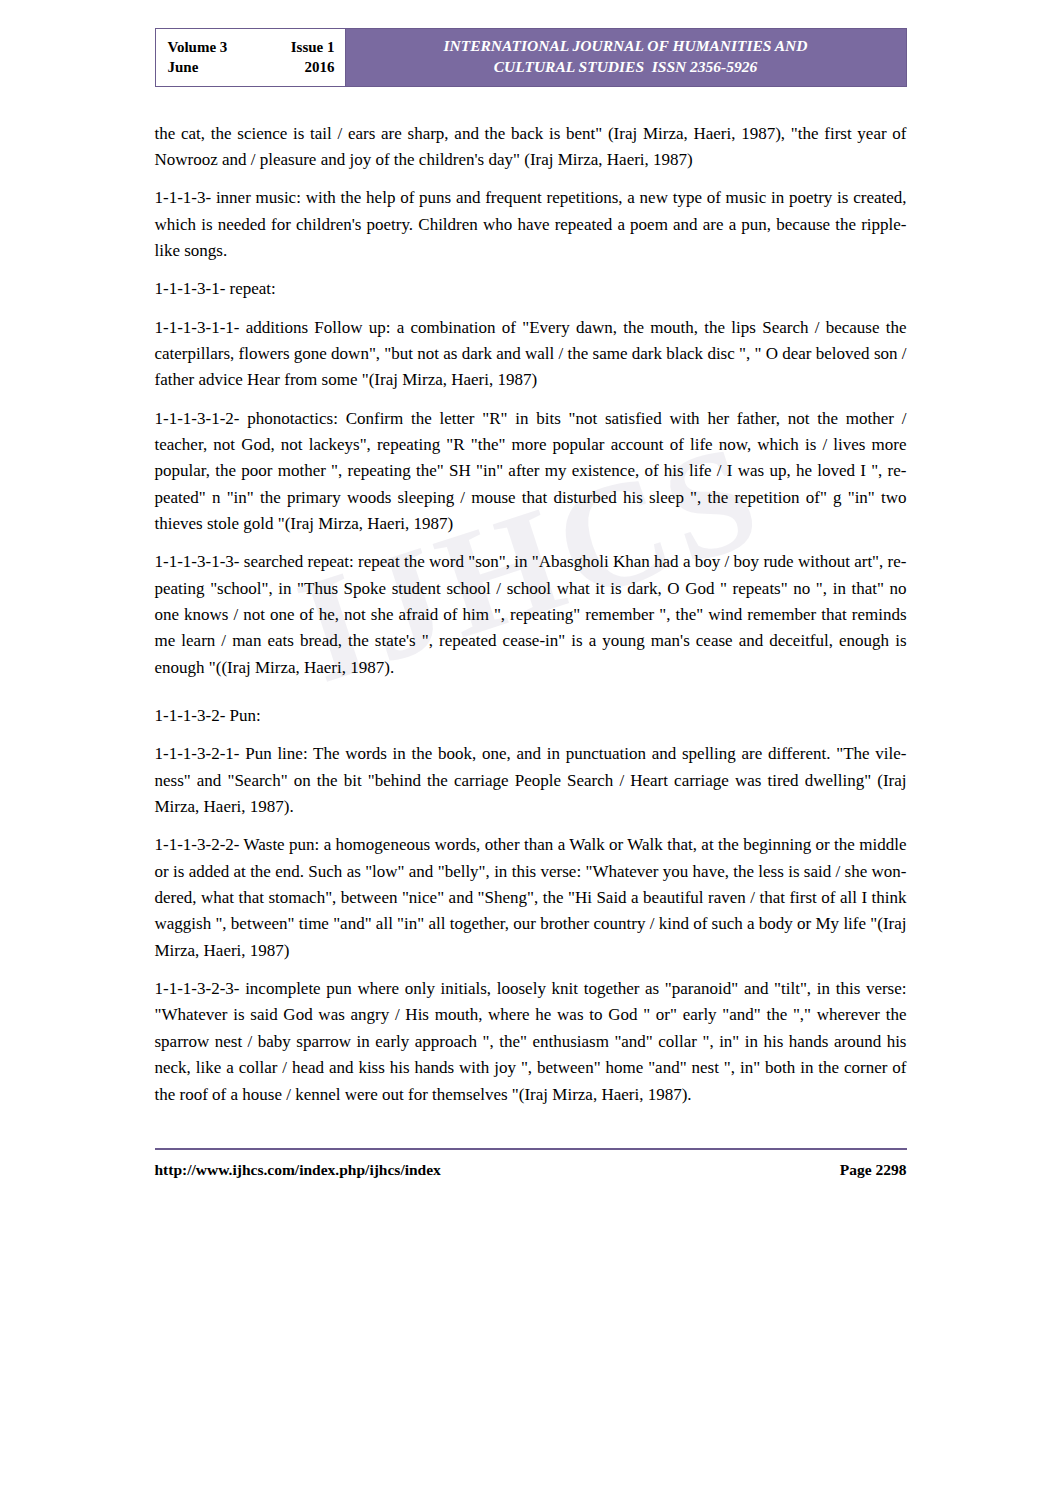IJHCS
Volume 3 Issue 1
June 2016
INTERNATIONAL JOURNAL OF HUMANITIES AND CULTURAL STUDIES ISSN 2356-5926
the cat, the science is tail / ears are sharp, and the back is bent" (Iraj Mirza, Haeri, 1987), "the first year of Nowrooz and / pleasure and joy of the children's day" (Iraj Mirza, Haeri, 1987)
1-1-1-3- inner music: with the help of puns and frequent repetitions, a new type of music in poetry is created, which is needed for children's poetry. Children who have repeated a poem and are a pun, because the ripple-like songs.
1-1-1-3-1- repeat:
1-1-1-3-1-1- additions Follow up: a combination of "Every dawn, the mouth, the lips Search / because the caterpillars, flowers gone down", "but not as dark and wall / the same dark black disc ", " O dear beloved son / father advice Hear from some "(Iraj Mirza, Haeri, 1987)
1-1-1-3-1-2- phonotactics: Confirm the letter "R" in bits "not satisfied with her father, not the mother / teacher, not God, not lackeys", repeating "R "the" more popular account of life now, which is / lives more popular, the poor mother ", repeating the" SH "in" after my existence, of his life / I was up, he loved I ", repeated" n "in" the primary woods sleeping / mouse that disturbed his sleep ", the repetition of" g "in" two thieves stole gold "(Iraj Mirza, Haeri, 1987)
1-1-1-3-1-3- searched repeat: repeat the word "son", in "Abasgholi Khan had a boy / boy rude without art", repeating "school", in "Thus Spoke student school / school what it is dark, O God " repeats" no ", in that" no one knows / not one of he, not she afraid of him ", repeating" remember ", the" wind remember that reminds me learn / man eats bread, the state's ", repeated cease-in" is a young man's cease and deceitful, enough is enough "((Iraj Mirza, Haeri, 1987).
1-1-1-3-2- Pun:
1-1-1-3-2-1- Pun line: The words in the book, one, and in punctuation and spelling are different. "The vileness" and "Search" on the bit "behind the carriage People Search / Heart carriage was tired dwelling" (Iraj Mirza, Haeri, 1987).
1-1-1-3-2-2- Waste pun: a homogeneous words, other than a Walk or Walk that, at the beginning or the middle or is added at the end. Such as "low" and "belly", in this verse: "Whatever you have, the less is said / she wondered, what that stomach", between "nice" and "Sheng", the "Hi Said a beautiful raven / that first of all I think waggish ", between" time "and" all "in" all together, our brother country / kind of such a body or My life "(Iraj Mirza, Haeri, 1987)
1-1-1-3-2-3- incomplete pun where only initials, loosely knit together as "paranoid" and "tilt", in this verse: "Whatever is said God was angry / His mouth, where he was to God " or" early "and" the "," wherever the sparrow nest / baby sparrow in early approach ", the" enthusiasm "and" collar ", in" in his hands around his neck, like a collar / head and kiss his hands with joy ", between" home "and" nest ", in" both in the corner of the roof of a house / kennel were out for themselves "(Iraj Mirza, Haeri, 1987).
http://www.ijhcs.com/index.php/ijhcs/index Page 2298